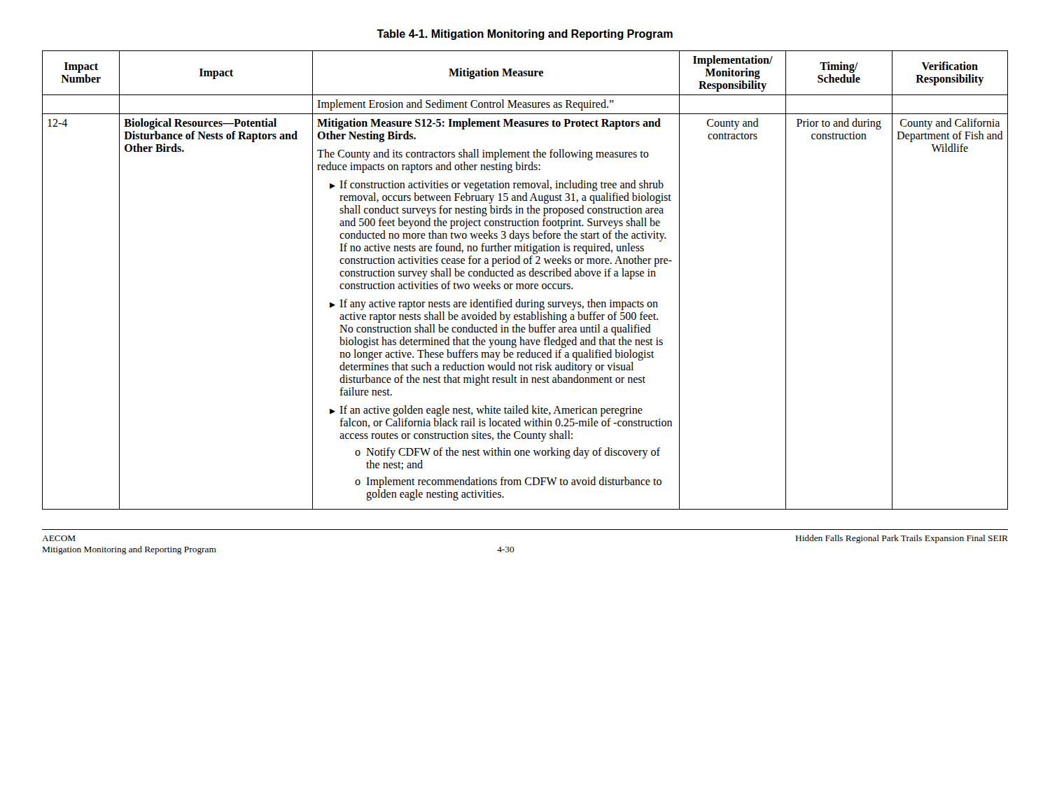Table 4-1. Mitigation Monitoring and Reporting Program
| Impact Number | Impact | Mitigation Measure | Implementation/ Monitoring Responsibility | Timing/ Schedule | Verification Responsibility |
| --- | --- | --- | --- | --- | --- |
| | | Implement Erosion and Sediment Control Measures as Required.” | | | |
| 12-4 | Biological Resources—Potential Disturbance of Nests of Raptors and Other Birds. | Mitigation Measure S12-5: Implement Measures to Protect Raptors and Other Nesting Birds. The County and its contractors shall implement the following measures to reduce impacts on raptors and other nesting birds: If construction activities or vegetation removal, including tree and shrub removal, occurs between February 15 and August 31, a qualified biologist shall conduct surveys for nesting birds in the proposed construction area and 500 feet beyond the project construction footprint. Surveys shall be conducted no more than two weeks 3 days before the start of the activity. If no active nests are found, no further mitigation is required, unless construction activities cease for a period of 2 weeks or more. Another pre-construction survey shall be conducted as described above if a lapse in construction activities of two weeks or more occurs. If any active raptor nests are identified during surveys, then impacts on active raptor nests shall be avoided by establishing a buffer of 500 feet. No construction shall be conducted in the buffer area until a qualified biologist has determined that the young have fledged and that the nest is no longer active. These buffers may be reduced if a qualified biologist determines that such a reduction would not risk auditory or visual disturbance of the nest that might result in nest abandonment or nest failure nest. If an active golden eagle nest, white tailed kite, American peregrine falcon, or California black rail is located within 0.25-mile of -construction access routes or construction sites, the County shall: Notify CDFW of the nest within one working day of discovery of the nest; and Implement recommendations from CDFW to avoid disturbance to golden eagle nesting activities. | County and contractors | Prior to and during construction | County and California Department of Fish and Wildlife |
AECOM
Mitigation Monitoring and Reporting Program
4-30
Hidden Falls Regional Park Trails Expansion Final SEIR